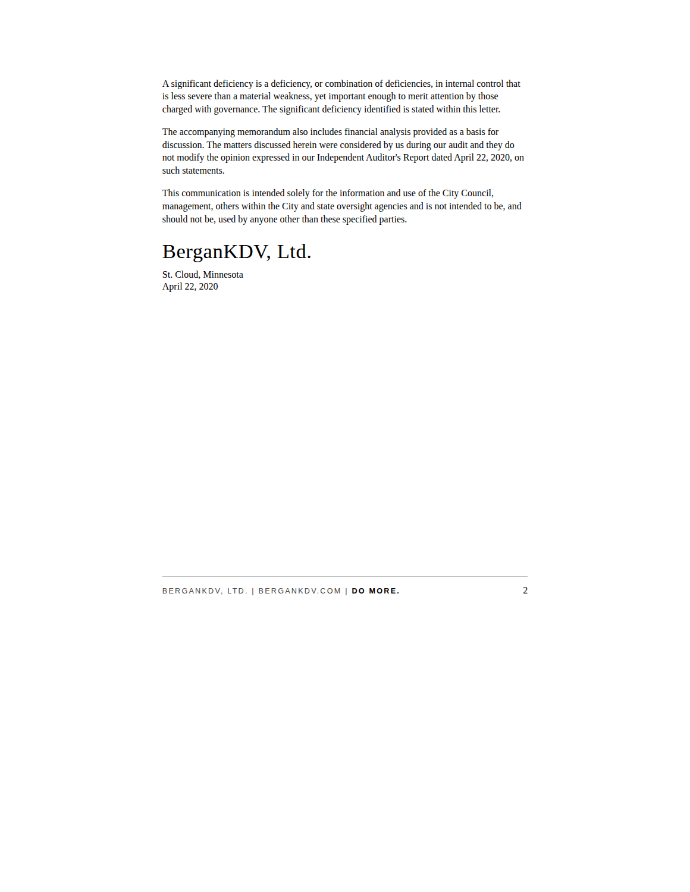A significant deficiency is a deficiency, or combination of deficiencies, in internal control that is less severe than a material weakness, yet important enough to merit attention by those charged with governance. The significant deficiency identified is stated within this letter.
The accompanying memorandum also includes financial analysis provided as a basis for discussion. The matters discussed herein were considered by us during our audit and they do not modify the opinion expressed in our Independent Auditor's Report dated April 22, 2020, on such statements.
This communication is intended solely for the information and use of the City Council, management, others within the City and state oversight agencies and is not intended to be, and should not be, used by anyone other than these specified parties.
BerganKDV, Ltd.
St. Cloud, Minnesota
April 22, 2020
BERGANKDV, LTD. | BERGANKDV.COM | DO MORE.
2